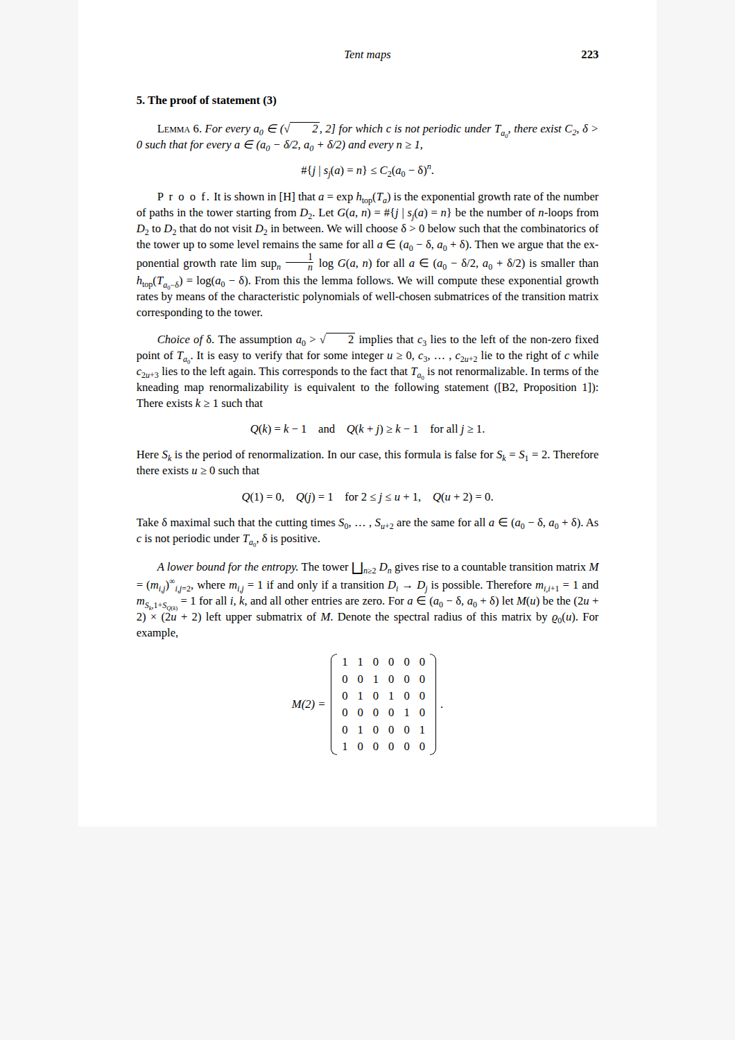Tent maps 223
5. The proof of statement (3)
Lemma 6. For every a0 ∈ (√2, 2] for which c is not periodic under Ta0, there exist C2, δ > 0 such that for every a ∈ (a0 − δ/2, a0 + δ/2) and every n ≥ 1,
#{j | sj(a) = n} ≤ C2(a0 − δ)n.
P r o o f. It is shown in [H] that a = exp htop(Ta) is the exponential growth rate of the number of paths in the tower starting from D2. Let G(a, n) = #{j | sj(a) = n} be the number of n-loops from D2 to D2 that do not visit D2 in between. We will choose δ > 0 below such that the combinatorics of the tower up to some level remains the same for all a ∈ (a0 − δ, a0 + δ). Then we argue that the exponential growth rate lim supn 1 n log G(a, n) for all a ∈ (a0 − δ/2, a0 + δ/2) is smaller than htop(Ta0−δ) = log(a0 − δ). From this the lemma follows. We will compute these exponential growth rates by means of the characteristic polynomials of well-chosen submatrices of the transition matrix corresponding to the tower.
Choice of δ. The assumption a0 > √2 implies that c3 lies to the left of the non-zero fixed point of Ta0. It is easy to verify that for some integer u ≥ 0, c3, … , c2u+2 lie to the right of c while c2u+3 lies to the left again. This corresponds to the fact that Ta0 is not renormalizable. In terms of the kneading map renormalizability is equivalent to the following statement ([B2, Proposition 1]): There exists k ≥ 1 such that
Q(k) = k − 1 and Q(k + j) ≥ k − 1 for all j ≥ 1.
Here Sk is the period of renormalization. In our case, this formula is false for Sk = S1 = 2. Therefore there exists u ≥ 0 such that
Q(1) = 0, Q(j) = 1 for 2 ≤ j ≤ u + 1, Q(u + 2) = 0.
Take δ maximal such that the cutting times S0, … , Su+2 are the same for all a ∈ (a0 − δ, a0 + δ). As c is not periodic under Ta0, δ is positive.
A lower bound for the entropy. The tower ⨆n≥2 Dn gives rise to a countable transition matrix M = (mi,j)∞i,j=2, where mi,j = 1 if and only if a transition Di → Dj is possible. Therefore mi,i+1 = 1 and mSk,1+SQ(k) = 1 for all i, k, and all other entries are zero. For a ∈ (a0 − δ, a0 + δ) let M(u) be the (2u + 2) × (2u + 2) left upper submatrix of M. Denote the spectral radius of this matrix by ϱ0(u). For example,
M(2) =
| 1 | 1 | 0 | 0 | 0 | 0 |
| 0 | 0 | 1 | 0 | 0 | 0 |
| 0 | 1 | 0 | 1 | 0 | 0 |
| 0 | 0 | 0 | 0 | 1 | 0 |
| 0 | 1 | 0 | 0 | 0 | 1 |
| 1 | 0 | 0 | 0 | 0 | 0 |
.